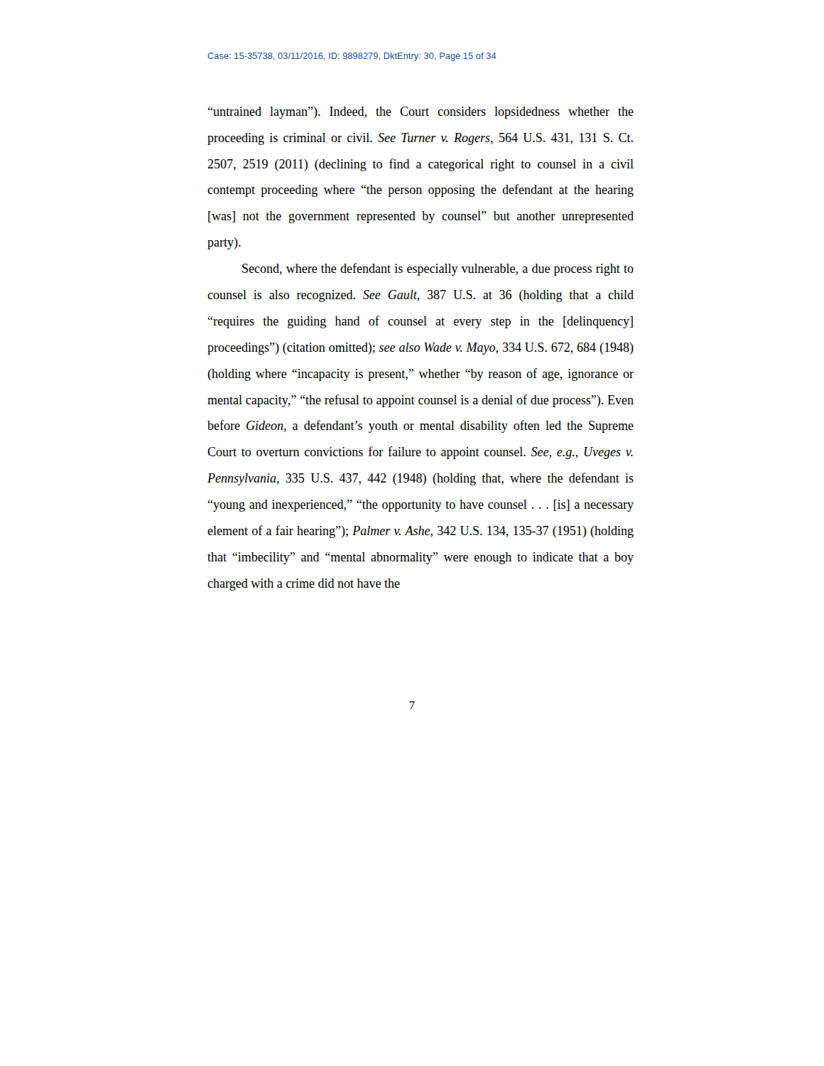Case: 15-35738, 03/11/2016, ID: 9898279, DktEntry: 30, Page 15 of 34
“untrained layman”). Indeed, the Court considers lopsidedness whether the proceeding is criminal or civil. See Turner v. Rogers, 564 U.S. 431, 131 S. Ct. 2507, 2519 (2011) (declining to find a categorical right to counsel in a civil contempt proceeding where “the person opposing the defendant at the hearing [was] not the government represented by counsel” but another unrepresented party).
Second, where the defendant is especially vulnerable, a due process right to counsel is also recognized. See Gault, 387 U.S. at 36 (holding that a child “requires the guiding hand of counsel at every step in the [delinquency] proceedings”) (citation omitted); see also Wade v. Mayo, 334 U.S. 672, 684 (1948) (holding where “incapacity is present,” whether “by reason of age, ignorance or mental capacity,” “the refusal to appoint counsel is a denial of due process”). Even before Gideon, a defendant’s youth or mental disability often led the Supreme Court to overturn convictions for failure to appoint counsel. See, e.g., Uveges v. Pennsylvania, 335 U.S. 437, 442 (1948) (holding that, where the defendant is “young and inexperienced,” “the opportunity to have counsel . . . [is] a necessary element of a fair hearing”); Palmer v. Ashe, 342 U.S. 134, 135-37 (1951) (holding that “imbecility” and “mental abnormality” were enough to indicate that a boy charged with a crime did not have the
7